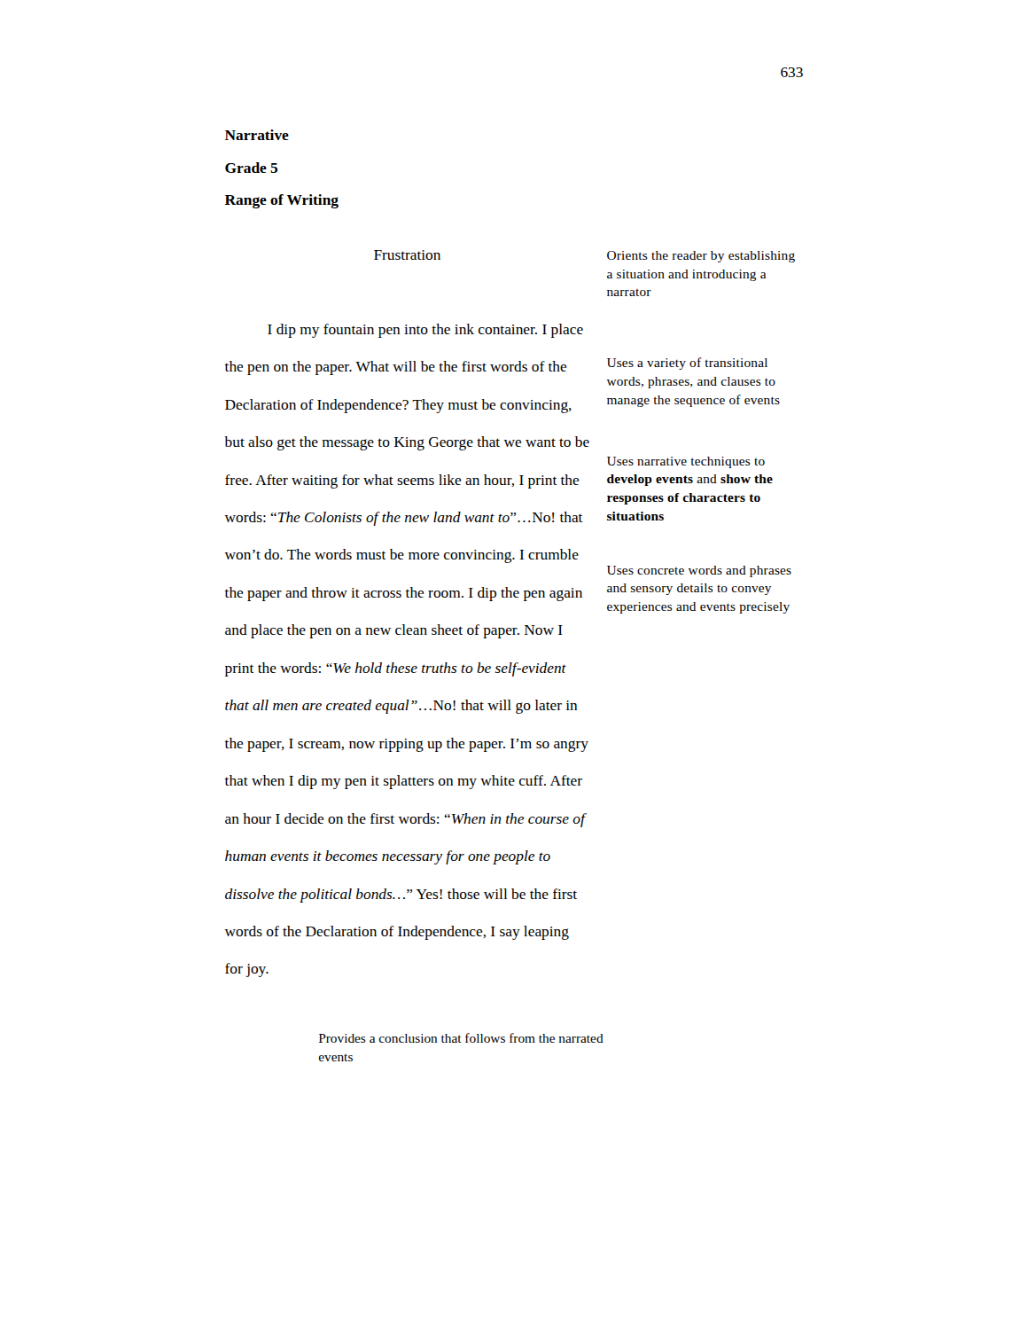633
Narrative
Grade 5
Range of Writing
Frustration
I dip my fountain pen into the ink container. I place the pen on the paper. What will be the first words of the Declaration of Independence? They must be convincing, but also get the message to King George that we want to be free. After waiting for what seems like an hour, I print the words: “The Colonists of the new land want to”…No! that won’t do. The words must be more convincing. I crumble the paper and throw it across the room. I dip the pen again and place the pen on a new clean sheet of paper. Now I print the words: “We hold these truths to be self-evident that all men are created equal”…No! that will go later in the paper, I scream, now ripping up the paper. I’m so angry that when I dip my pen it splatters on my white cuff. After an hour I decide on the first words: “When in the course of human events it becomes necessary for one people to dissolve the political bonds…” Yes! those will be the first words of the Declaration of Independence, I say leaping for joy.
Orients the reader by establishing a situation and introducing a narrator
Uses a variety of transitional words, phrases, and clauses to manage the sequence of events
Uses narrative techniques to develop events and show the responses of characters to situations
Uses concrete words and phrases and sensory details to convey experiences and events precisely
Provides a conclusion that follows from the narrated events